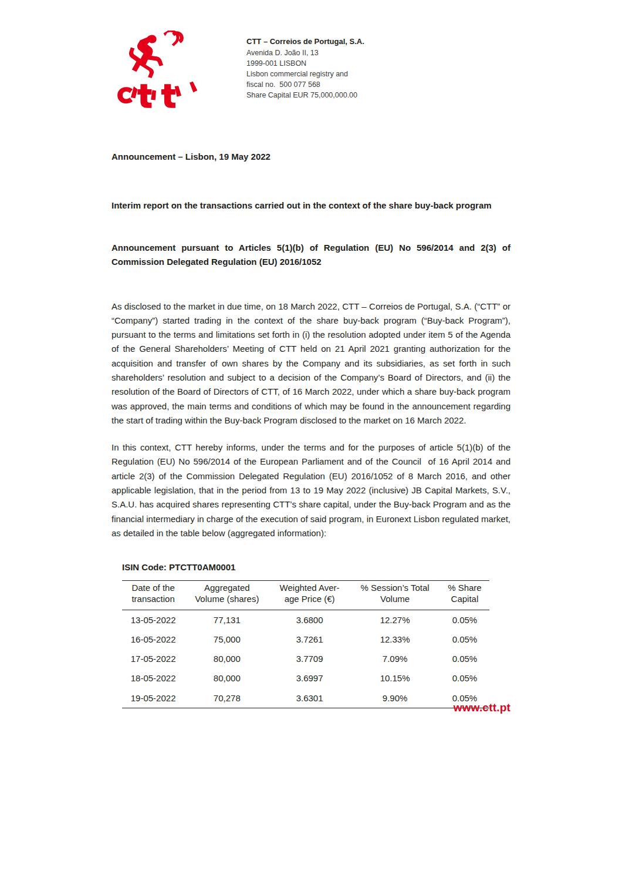CTT – Correios de Portugal, S.A.
Avenida D. João II, 13
1999-001 LISBON
Lisbon commercial registry and
fiscal no. 500 077 568
Share Capital EUR 75,000,000.00
Announcement – Lisbon, 19 May 2022
Interim report on the transactions carried out in the context of the share buy-back program
Announcement pursuant to Articles 5(1)(b) of Regulation (EU) No 596/2014 and 2(3) of Commission Delegated Regulation (EU) 2016/1052
As disclosed to the market in due time, on 18 March 2022, CTT – Correios de Portugal, S.A. (“CTT” or “Company”) started trading in the context of the share buy-back program (“Buy-back Program”), pursuant to the terms and limitations set forth in (i) the resolution adopted under item 5 of the Agenda of the General Shareholders’ Meeting of CTT held on 21 April 2021 granting authorization for the acquisition and transfer of own shares by the Company and its subsidiaries, as set forth in such shareholders’ resolution and subject to a decision of the Company’s Board of Directors, and (ii) the resolution of the Board of Directors of CTT, of 16 March 2022, under which a share buy-back program was approved, the main terms and conditions of which may be found in the announcement regarding the start of trading within the Buy-back Program disclosed to the market on 16 March 2022.
In this context, CTT hereby informs, under the terms and for the purposes of article 5(1)(b) of the Regulation (EU) No 596/2014 of the European Parliament and of the Council of 16 April 2014 and article 2(3) of the Commission Delegated Regulation (EU) 2016/1052 of 8 March 2016, and other applicable legislation, that in the period from 13 to 19 May 2022 (inclusive) JB Capital Markets, S.V., S.A.U. has acquired shares representing CTT’s share capital, under the Buy-back Program and as the financial intermediary in charge of the execution of said program, in Euronext Lisbon regulated market, as detailed in the table below (aggregated information):
ISIN Code: PTCTT0AM0001
| Date of the transaction | Aggregated Volume (shares) | Weighted Aver- age Price (€) | % Session’s Total Volume | % Share Capital |
| --- | --- | --- | --- | --- |
| 13-05-2022 | 77,131 | 3.6800 | 12.27% | 0.05% |
| 16-05-2022 | 75,000 | 3.7261 | 12.33% | 0.05% |
| 17-05-2022 | 80,000 | 3.7709 | 7.09% | 0.05% |
| 18-05-2022 | 80,000 | 3.6997 | 10.15% | 0.05% |
| 19-05-2022 | 70,278 | 3.6301 | 9.90% | 0.05% |
www.ctt.pt